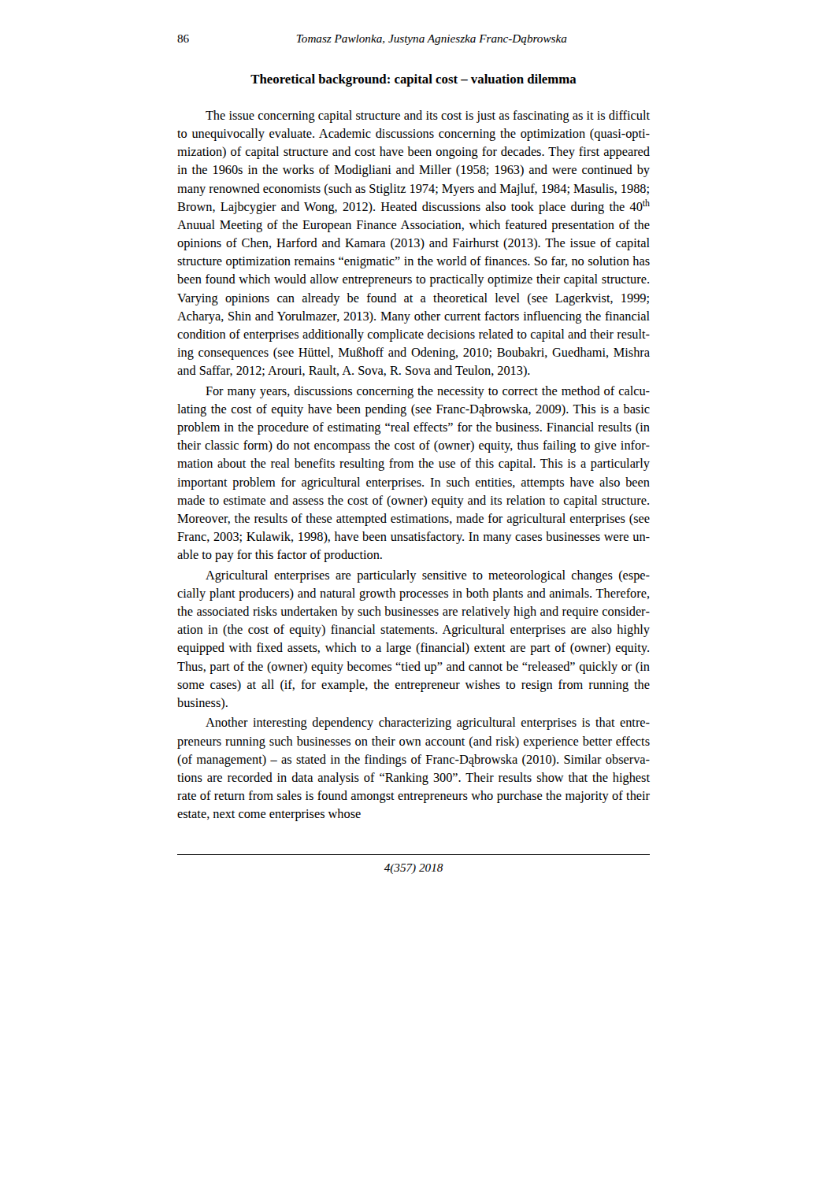86
Tomasz Pawlonka, Justyna Agnieszka Franc-Dąbrowska
Theoretical background: capital cost – valuation dilemma
The issue concerning capital structure and its cost is just as fascinating as it is difficult to unequivocally evaluate. Academic discussions concerning the optimization (quasi-optimization) of capital structure and cost have been ongoing for decades. They first appeared in the 1960s in the works of Modigliani and Miller (1958; 1963) and were continued by many renowned economists (such as Stiglitz 1974; Myers and Majluf, 1984; Masulis, 1988; Brown, Lajbcygier and Wong, 2012). Heated discussions also took place during the 40th Anuual Meeting of the European Finance Association, which featured presentation of the opinions of Chen, Harford and Kamara (2013) and Fairhurst (2013). The issue of capital structure optimization remains “enigmatic” in the world of finances. So far, no solution has been found which would allow entrepreneurs to practically optimize their capital structure. Varying opinions can already be found at a theoretical level (see Lagerkvist, 1999; Acharya, Shin and Yorulmazer, 2013). Many other current factors influencing the financial condition of enterprises additionally complicate decisions related to capital and their resulting consequences (see Hüttel, Mußhoff and Odening, 2010; Boubakri, Guedhami, Mishra and Saffar, 2012; Arouri, Rault, A. Sova, R. Sova and Teulon, 2013).
For many years, discussions concerning the necessity to correct the method of calculating the cost of equity have been pending (see Franc-Dąbrowska, 2009). This is a basic problem in the procedure of estimating “real effects” for the business. Financial results (in their classic form) do not encompass the cost of (owner) equity, thus failing to give information about the real benefits resulting from the use of this capital. This is a particularly important problem for agricultural enterprises. In such entities, attempts have also been made to estimate and assess the cost of (owner) equity and its relation to capital structure. Moreover, the results of these attempted estimations, made for agricultural enterprises (see Franc, 2003; Kulawik, 1998), have been unsatisfactory. In many cases businesses were unable to pay for this factor of production.
Agricultural enterprises are particularly sensitive to meteorological changes (especially plant producers) and natural growth processes in both plants and animals. Therefore, the associated risks undertaken by such businesses are relatively high and require consideration in (the cost of equity) financial statements. Agricultural enterprises are also highly equipped with fixed assets, which to a large (financial) extent are part of (owner) equity. Thus, part of the (owner) equity becomes “tied up” and cannot be “released” quickly or (in some cases) at all (if, for example, the entrepreneur wishes to resign from running the business).
Another interesting dependency characterizing agricultural enterprises is that entrepreneurs running such businesses on their own account (and risk) experience better effects (of management) – as stated in the findings of Franc-Dąbrowska (2010). Similar observations are recorded in data analysis of “Ranking 300”. Their results show that the highest rate of return from sales is found amongst entrepreneurs who purchase the majority of their estate, next come enterprises whose
4(357) 2018